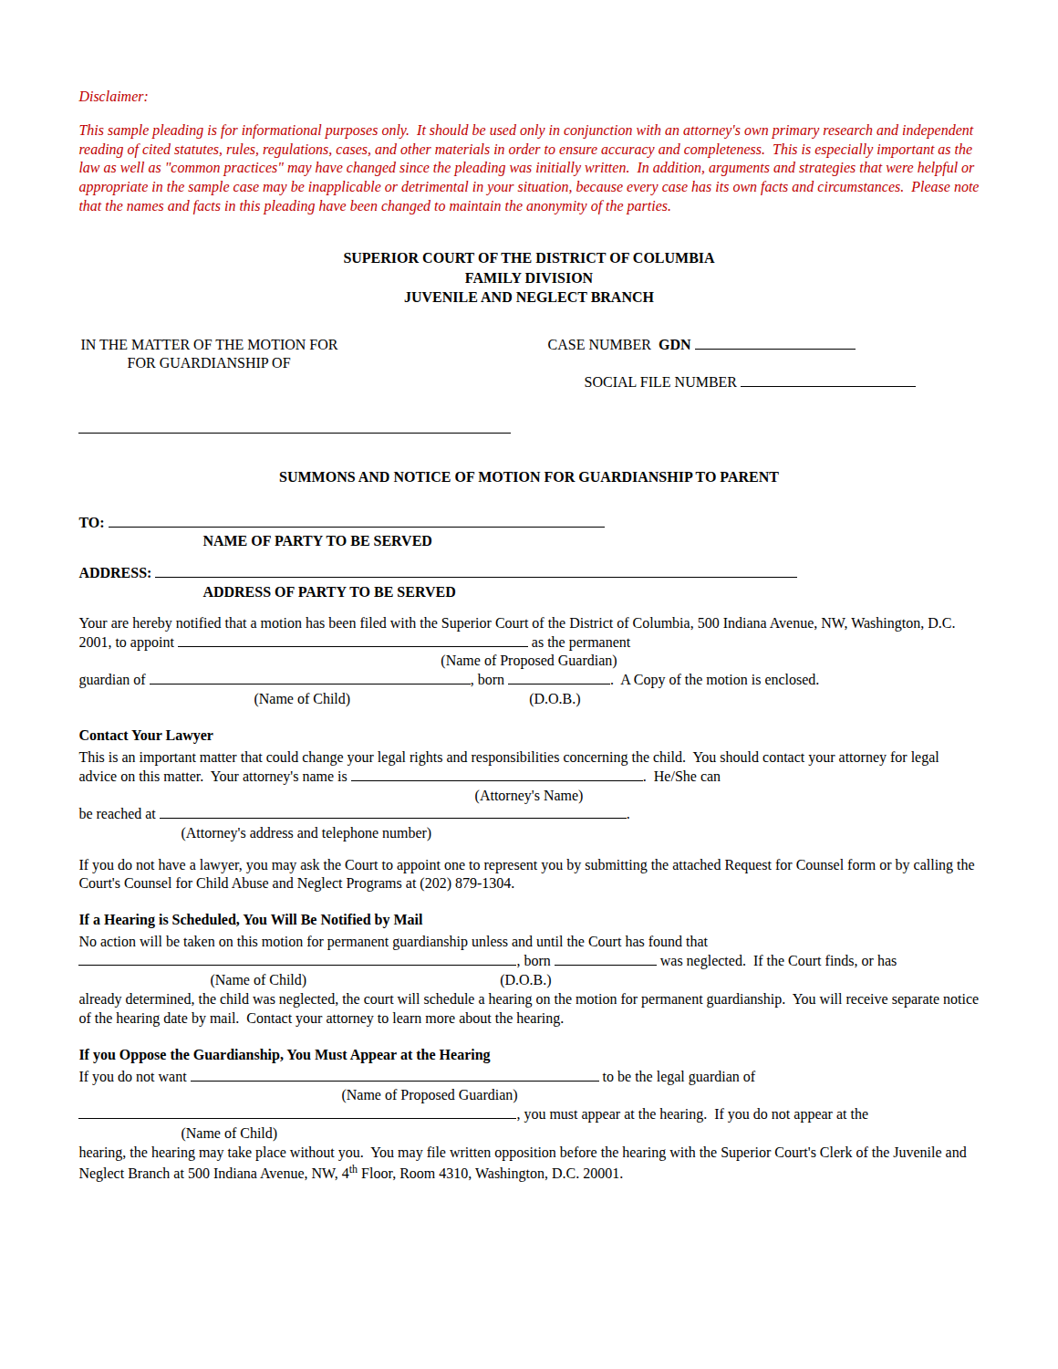Disclaimer: This sample pleading is for informational purposes only. It should be used only in conjunction with an attorney's own primary research and independent reading of cited statutes, rules, regulations, cases, and other materials in order to ensure accuracy and completeness. This is especially important as the law as well as "common practices" may have changed since the pleading was initially written. In addition, arguments and strategies that were helpful or appropriate in the sample case may be inapplicable or detrimental in your situation, because every case has its own facts and circumstances. Please note that the names and facts in this pleading have been changed to maintain the anonymity of the parties.
SUPERIOR COURT OF THE DISTRICT OF COLUMBIA
FAMILY DIVISION
JUVENILE AND NEGLECT BRANCH
| IN THE MATTER OF THE MOTION FOR FOR GUARDIANSHIP OF | CASE NUMBER GDN SOCIAL FILE NUMBER |
SUMMONS AND NOTICE OF MOTION FOR GUARDIANSHIP TO PARENT
TO:
NAME OF PARTY TO BE SERVED
ADDRESS:
ADDRESS OF PARTY TO BE SERVED
Your are hereby notified that a motion has been filed with the Superior Court of the District of Columbia, 500 Indiana Avenue, NW, Washington, D.C. 2001, to appoint as the permanent
(Name of Proposed Guardian) guardian of , born . A Copy of the motion is enclosed.
(Name of Child) (D.O.B.)
Contact Your Lawyer
This is an important matter that could change your legal rights and responsibilities concerning the child. You should contact your attorney for legal advice on this matter. Your attorney's name is . He/She can
(Attorney's Name) be reached at .
(Attorney's address and telephone number)
If you do not have a lawyer, you may ask the Court to appoint one to represent you by submitting the attached Request for Counsel form or by calling the Court's Counsel for Child Abuse and Neglect Programs at (202) 879-1304.
If a Hearing is Scheduled, You Will Be Notified by Mail
No action will be taken on this motion for permanent guardianship unless and until the Court has found that
, born was neglected. If the Court finds, or has
(Name of Child) (D.O.B.)
already determined, the child was neglected, the court will schedule a hearing on the motion for permanent guardianship. You will receive separate notice of the hearing date by mail. Contact your attorney to learn more about the hearing.
If you Oppose the Guardianship, You Must Appear at the Hearing
If you do not want to be the legal guardian of
(Name of Proposed Guardian)
, you must appear at the hearing. If you do not appear at the
(Name of Child)
hearing, the hearing may take place without you. You may file written opposition before the hearing with the Superior Court's Clerk of the Juvenile and Neglect Branch at 500 Indiana Avenue, NW, 4th Floor, Room 4310, Washington, D.C. 20001.